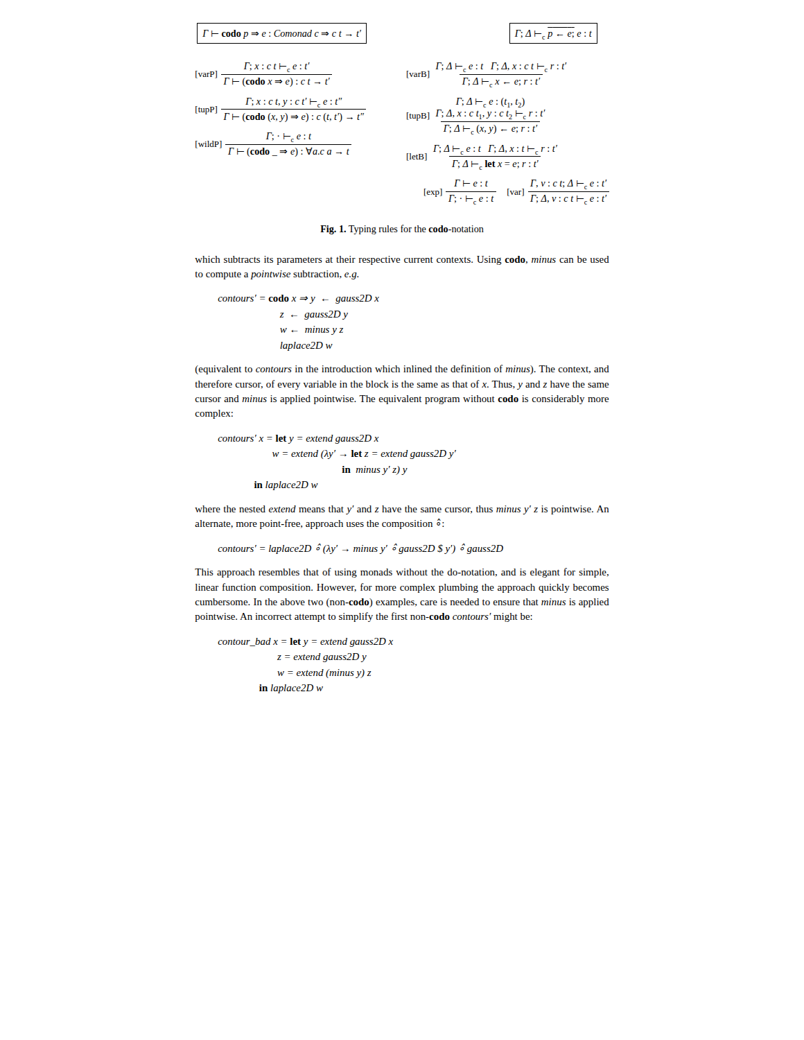Γ ⊢ codo p ⇒ e : Comonad c ⇒ c t → t′
Γ; Δ ⊢c p ← e; e : t
[varP] Γ; x : c t ⊢c e : t′ Γ ⊢ (codo x ⇒ e) : c t → t′
[tupP] Γ; x : c t, y : c t′ ⊢c e : t″ Γ ⊢ (codo (x, y) ⇒ e) : c (t, t′) → t″
[wildP] Γ; · ⊢c e : t Γ ⊢ (codo _ ⇒ e) : ∀a.c a → t
[varB] Γ; Δ ⊢c e : t Γ; Δ, x : c t ⊢c r : t′ Γ; Δ ⊢c x ← e; r : t′
[tupB] Γ; Δ ⊢c e : (t1, t2) Γ; Δ, x : c t1, y : c t2 ⊢c r : t′ Γ; Δ ⊢c (x, y) ← e; r : t′
[letB] Γ; Δ ⊢c e : t Γ; Δ, x : t ⊢c r : t′ Γ; Δ ⊢c let x = e; r : t′
[exp] Γ ⊢ e : t Γ; · ⊢c e : t [var] Γ, v : c t; Δ ⊢c e : t′ Γ; Δ, v : c t ⊢c e : t′
Fig. 1. Typing rules for the codo-notation
which subtracts its parameters at their respective current contexts. Using codo, minus can be used to compute a pointwise subtraction, e.g.
contours′ = codo x ⇒ y ← gauss2D x z ← gauss2D y w ← minus y z laplace2D w
(equivalent to contours in the introduction which inlined the definition of minus). The context, and therefore cursor, of every variable in the block is the same as that of x. Thus, y and z have the same cursor and minus is applied pointwise. The equivalent program without codo is considerably more complex:
contours′ x = let y = extend gauss2D x w = extend (λy′ → let z = extend gauss2D y′ in minus y′ z) y in laplace2D w
where the nested extend means that y′ and z have the same cursor, thus minus y′ z is pointwise. An alternate, more point-free, approach uses the composition ∘̂:
contours′ = laplace2D ∘̂ (λy′ → minus y′ ∘̂ gauss2D $ y′) ∘̂ gauss2D
This approach resembles that of using monads without the do-notation, and is elegant for simple, linear function composition. However, for more complex plumbing the approach quickly becomes cumbersome. In the above two (non-codo) examples, care is needed to ensure that minus is applied pointwise. An incorrect attempt to simplify the first non-codo contours′ might be:
contour_bad x = let y = extend gauss2D x z = extend gauss2D y w = extend (minus y) z in laplace2D w